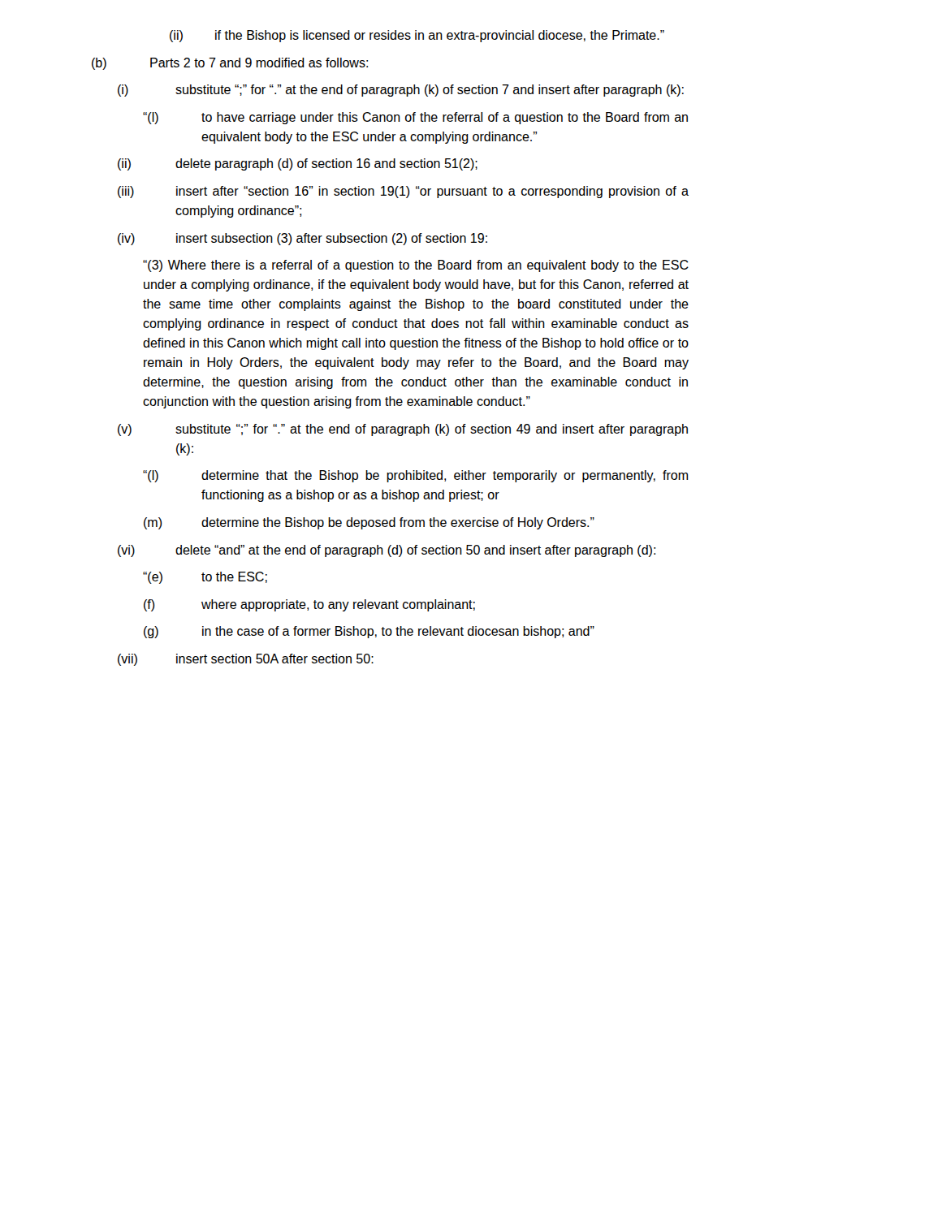(ii) if the Bishop is licensed or resides in an extra-provincial diocese, the Primate.”
(b) Parts 2 to 7 and 9 modified as follows:
(i) substitute “;” for “.” at the end of paragraph (k) of section 7 and insert after paragraph (k):
“(l) to have carriage under this Canon of the referral of a question to the Board from an equivalent body to the ESC under a complying ordinance.”
(ii) delete paragraph (d) of section 16 and section 51(2);
(iii) insert after “section 16” in section 19(1) “or pursuant to a corresponding provision of a complying ordinance”;
(iv) insert subsection (3) after subsection (2) of section 19:
“(3) Where there is a referral of a question to the Board from an equivalent body to the ESC under a complying ordinance, if the equivalent body would have, but for this Canon, referred at the same time other complaints against the Bishop to the board constituted under the complying ordinance in respect of conduct that does not fall within examinable conduct as defined in this Canon which might call into question the fitness of the Bishop to hold office or to remain in Holy Orders, the equivalent body may refer to the Board, and the Board may determine, the question arising from the conduct other than the examinable conduct in conjunction with the question arising from the examinable conduct.”
(v) substitute “;” for “.” at the end of paragraph (k) of section 49 and insert after paragraph (k):
“(l) determine that the Bishop be prohibited, either temporarily or permanently, from functioning as a bishop or as a bishop and priest; or
(m) determine the Bishop be deposed from the exercise of Holy Orders.”
(vi) delete “and” at the end of paragraph (d) of section 50 and insert after paragraph (d):
“(e) to the ESC;
(f) where appropriate, to any relevant complainant;
(g) in the case of a former Bishop, to the relevant diocesan bishop; and”
(vii) insert section 50A after section 50: